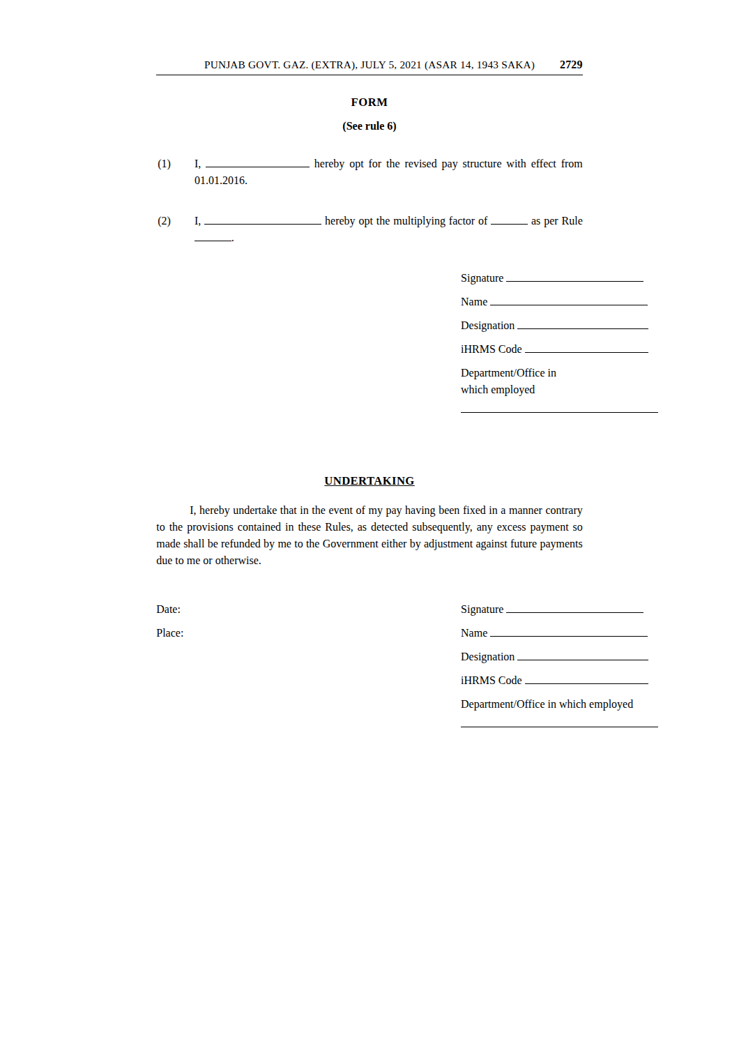PUNJAB GOVT. GAZ. (EXTRA), JULY 5, 2021 (ASAR 14, 1943 SAKA)
2729
FORM
(See rule 6)
(1)
I, hereby opt for the revised pay structure with effect from 01.01.2016.
(2)
I, hereby opt the multiplying factor of as per Rule .
Signature
Name
Designation
iHRMS Code
Department/Office in which employed
UNDERTAKING
I, hereby undertake that in the event of my pay having been fixed in a manner contrary to the provisions contained in these Rules, as detected subsequently, any excess payment so made shall be refunded by me to the Government either by adjustment against future payments due to me or otherwise.
Date:
Place:
Signature
Name
Designation
iHRMS Code
Department/Office in which employed